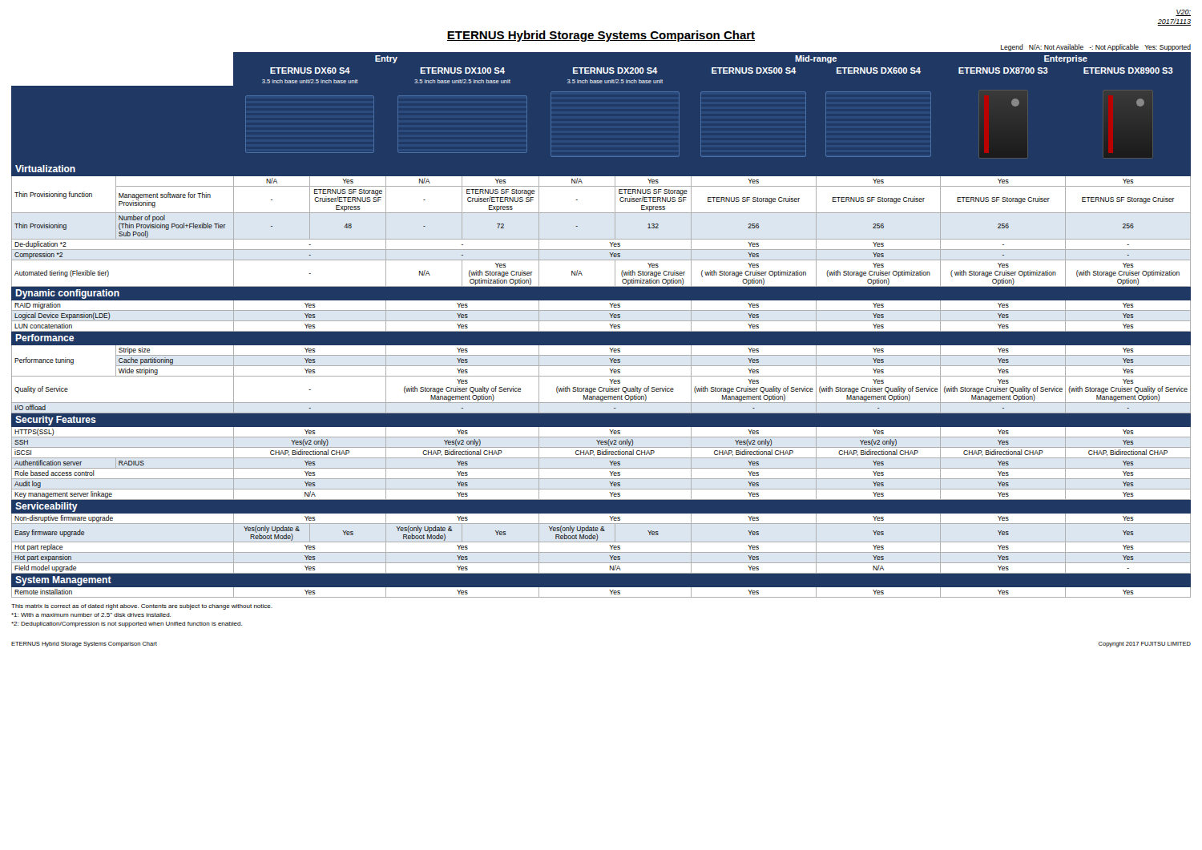V20:
2017/1113
ETERNUS Hybrid Storage Systems Comparison Chart
Legend N/A: Not Available -: Not Applicable Yes: Supported
| | | Entry | | Mid-range | Enterprise |
| | | ETERNUS DX60 S4 | ETERNUS DX100 S4 | ETERNUS DX200 S4 | ETERNUS DX500 S4 | ETERNUS DX600 S4 | ETERNUS DX8700 S3 | ETERNUS DX8900 S3 |
| | | 3.5 inch base unit/2.5 inch base unit | 3.5 inch base unit/2.5 inch base unit | 3.5 inch base unit/2.5 inch base unit | | | | |
| Virtualization |
| Thin Provisioning function | | N/A | Yes | N/A | Yes | N/A | Yes | Yes | Yes | Yes | Yes |
| Management software for Thin Provisioning | - | ETERNUS SF Storage Cruiser/ETERNUS SF Express | - | ETERNUS SF Storage Cruiser/ETERNUS SF Express | - | ETERNUS SF Storage Cruiser/ETERNUS SF Express | ETERNUS SF Storage Cruiser | ETERNUS SF Storage Cruiser | ETERNUS SF Storage Cruiser | ETERNUS SF Storage Cruiser |
| Thin Provisioning | Number of pool (Thin Provisioing Pool+Flexible Tier Sub Pool) | - | 48 | - | 72 | - | 132 | 256 | 256 | 256 | 256 |
| De-duplication *2 | - | - | Yes | Yes | Yes | - | - |
| Compression *2 | - | - | Yes | Yes | Yes | - | - |
| Automated tiering (Flexible tier) | - | N/A | Yes (with Storage Cruiser Optimization Option) | N/A | Yes (with Storage Cruiser Optimization Option) | Yes ( with Storage Cruiser Optimization Option) | Yes (with Storage Cruiser Optimization Option) | Yes ( with Storage Cruiser Optimization Option) | Yes (with Storage Cruiser Optimization Option) |
| Dynamic configuration |
| RAID migration | Yes | Yes | Yes | Yes | Yes | Yes | Yes |
| Logical Device Expansion(LDE) | Yes | Yes | Yes | Yes | Yes | Yes | Yes |
| LUN concatenation | Yes | Yes | Yes | Yes | Yes | Yes | Yes |
| Performance |
| Performance tuning | Stripe size | Yes | Yes | Yes | Yes | Yes | Yes | Yes |
| Cache partitioning | Yes | Yes | Yes | Yes | Yes | Yes | Yes |
| Wide striping | Yes | Yes | Yes | Yes | Yes | Yes | Yes |
| Quality of Service | - | Yes (with Storage Cruiser Qualty of Service Management Option) | Yes (with Storage Cruiser Qualty of Service Management Option) | Yes (with Storage Cruiser Quality of Service Management Option) | Yes (with Storage Cruiser Quality of Service Management Option) | Yes (with Storage Cruiser Quality of Service Management Option) | Yes (with Storage Cruiser Quality of Service Management Option) |
| I/O offload | - | - | - | - | - | - | - |
| Security Features |
| HTTPS(SSL) | Yes | Yes | Yes | Yes | Yes | Yes | Yes |
| SSH | Yes(v2 only) | Yes(v2 only) | Yes(v2 only) | Yes(v2 only) | Yes(v2 only) | Yes | Yes |
| iSCSI | CHAP, Bidirectional CHAP | CHAP, Bidirectional CHAP | CHAP, Bidirectional CHAP | CHAP, Bidirectional CHAP | CHAP, Bidirectional CHAP | CHAP, Bidirectional CHAP | CHAP, Bidirectional CHAP |
| Authentification server | RADIUS | Yes | Yes | Yes | Yes | Yes | Yes | Yes |
| Role based access control | Yes | Yes | Yes | Yes | Yes | Yes | Yes |
| Audit log | Yes | Yes | Yes | Yes | Yes | Yes | Yes |
| Key management server linkage | N/A | Yes | Yes | Yes | Yes | Yes | Yes |
| Serviceability |
| Non-disruptive firmware upgrade | Yes | Yes | Yes | Yes | Yes | Yes | Yes |
| Easy firmware upgrade | Yes(only Update & Reboot Mode) | Yes | Yes(only Update & Reboot Mode) | Yes | Yes(only Update & Reboot Mode) | Yes | Yes | Yes | Yes | Yes |
| Hot part replace | Yes | Yes | Yes | Yes | Yes | Yes | Yes |
| Hot part expansion | Yes | Yes | Yes | Yes | Yes | Yes | Yes |
| Field model upgrade | Yes | Yes | N/A | Yes | N/A | Yes | - |
| System Management |
| Remote installation | Yes | Yes | Yes | Yes | Yes | Yes | Yes |
This matrix is correct as of dated right above. Contents are subject to change without notice.
*1: With a maximum number of 2.5" disk drives installed.
*2: Deduplication/Compression is not supported when Unified function is enabled.
ETERNUS Hybrid Storage Systems Comparison Chart Copyright 2017 FUJITSU LIMITED